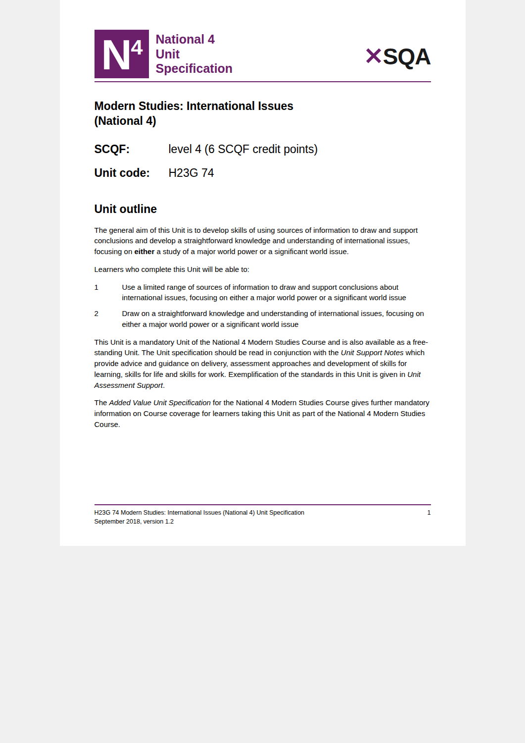N4
National 4
Unit
Specification
✕SQA
Modern Studies: International Issues
(National 4)
SCQF: level 4 (6 SCQF credit points)
Unit code: H23G 74
Unit outline
The general aim of this Unit is to develop skills of using sources of information to draw and support conclusions and develop a straightforward knowledge and understanding of international issues, focusing on either a study of a major world power or a significant world issue.
Learners who complete this Unit will be able to:
Use a limited range of sources of information to draw and support conclusions about international issues, focusing on either a major world power or a significant world issue
Draw on a straightforward knowledge and understanding of international issues, focusing on either a major world power or a significant world issue
This Unit is a mandatory Unit of the National 4 Modern Studies Course and is also available as a free-standing Unit. The Unit specification should be read in conjunction with the Unit Support Notes which provide advice and guidance on delivery, assessment approaches and development of skills for learning, skills for life and skills for work. Exemplification of the standards in this Unit is given in Unit Assessment Support.
The Added Value Unit Specification for the National 4 Modern Studies Course gives further mandatory information on Course coverage for learners taking this Unit as part of the National 4 Modern Studies Course.
H23G 74 Modern Studies: International Issues (National 4) Unit Specification
September 2018, version 1.2
1